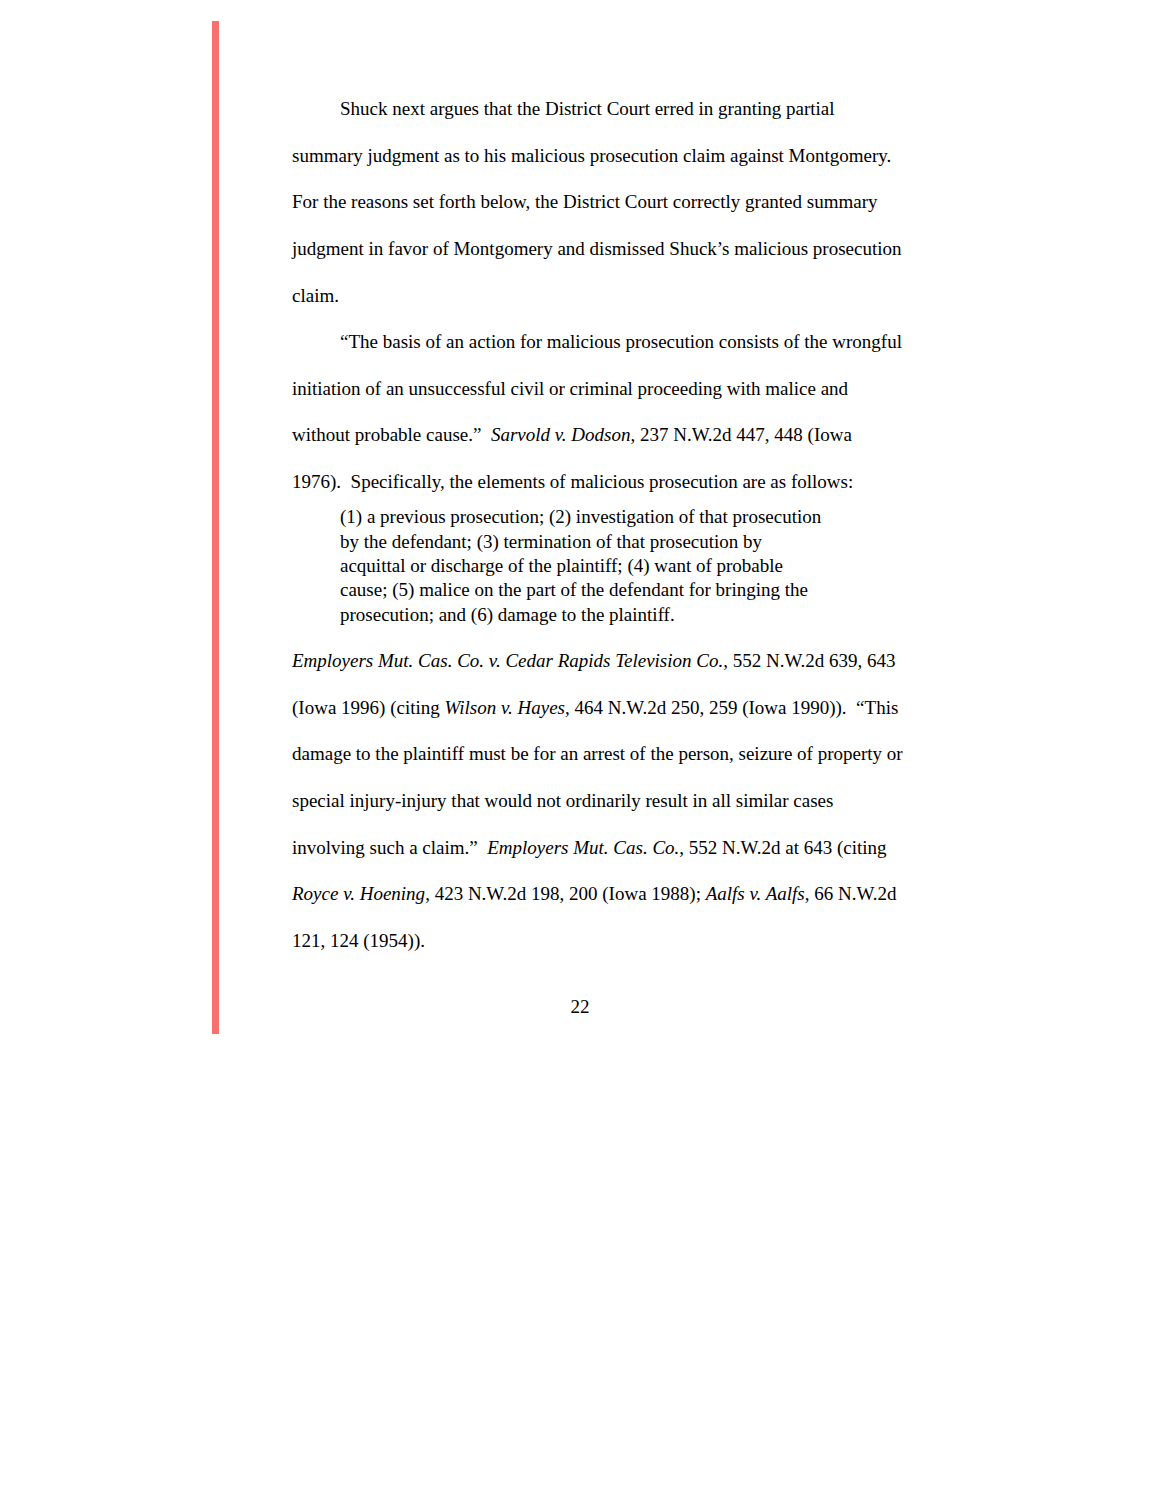Shuck next argues that the District Court erred in granting partial summary judgment as to his malicious prosecution claim against Montgomery. For the reasons set forth below, the District Court correctly granted summary judgment in favor of Montgomery and dismissed Shuck’s malicious prosecution claim.
“The basis of an action for malicious prosecution consists of the wrongful initiation of an unsuccessful civil or criminal proceeding with malice and without probable cause.” Sarvold v. Dodson, 237 N.W.2d 447, 448 (Iowa 1976). Specifically, the elements of malicious prosecution are as follows:
(1) a previous prosecution; (2) investigation of that prosecution by the defendant; (3) termination of that prosecution by acquittal or discharge of the plaintiff; (4) want of probable cause; (5) malice on the part of the defendant for bringing the prosecution; and (6) damage to the plaintiff.
Employers Mut. Cas. Co. v. Cedar Rapids Television Co., 552 N.W.2d 639, 643 (Iowa 1996) (citing Wilson v. Hayes, 464 N.W.2d 250, 259 (Iowa 1990)). “This damage to the plaintiff must be for an arrest of the person, seizure of property or special injury-injury that would not ordinarily result in all similar cases involving such a claim.” Employers Mut. Cas. Co., 552 N.W.2d at 643 (citing Royce v. Hoening, 423 N.W.2d 198, 200 (Iowa 1988); Aalfs v. Aalfs, 66 N.W.2d 121, 124 (1954)).
22